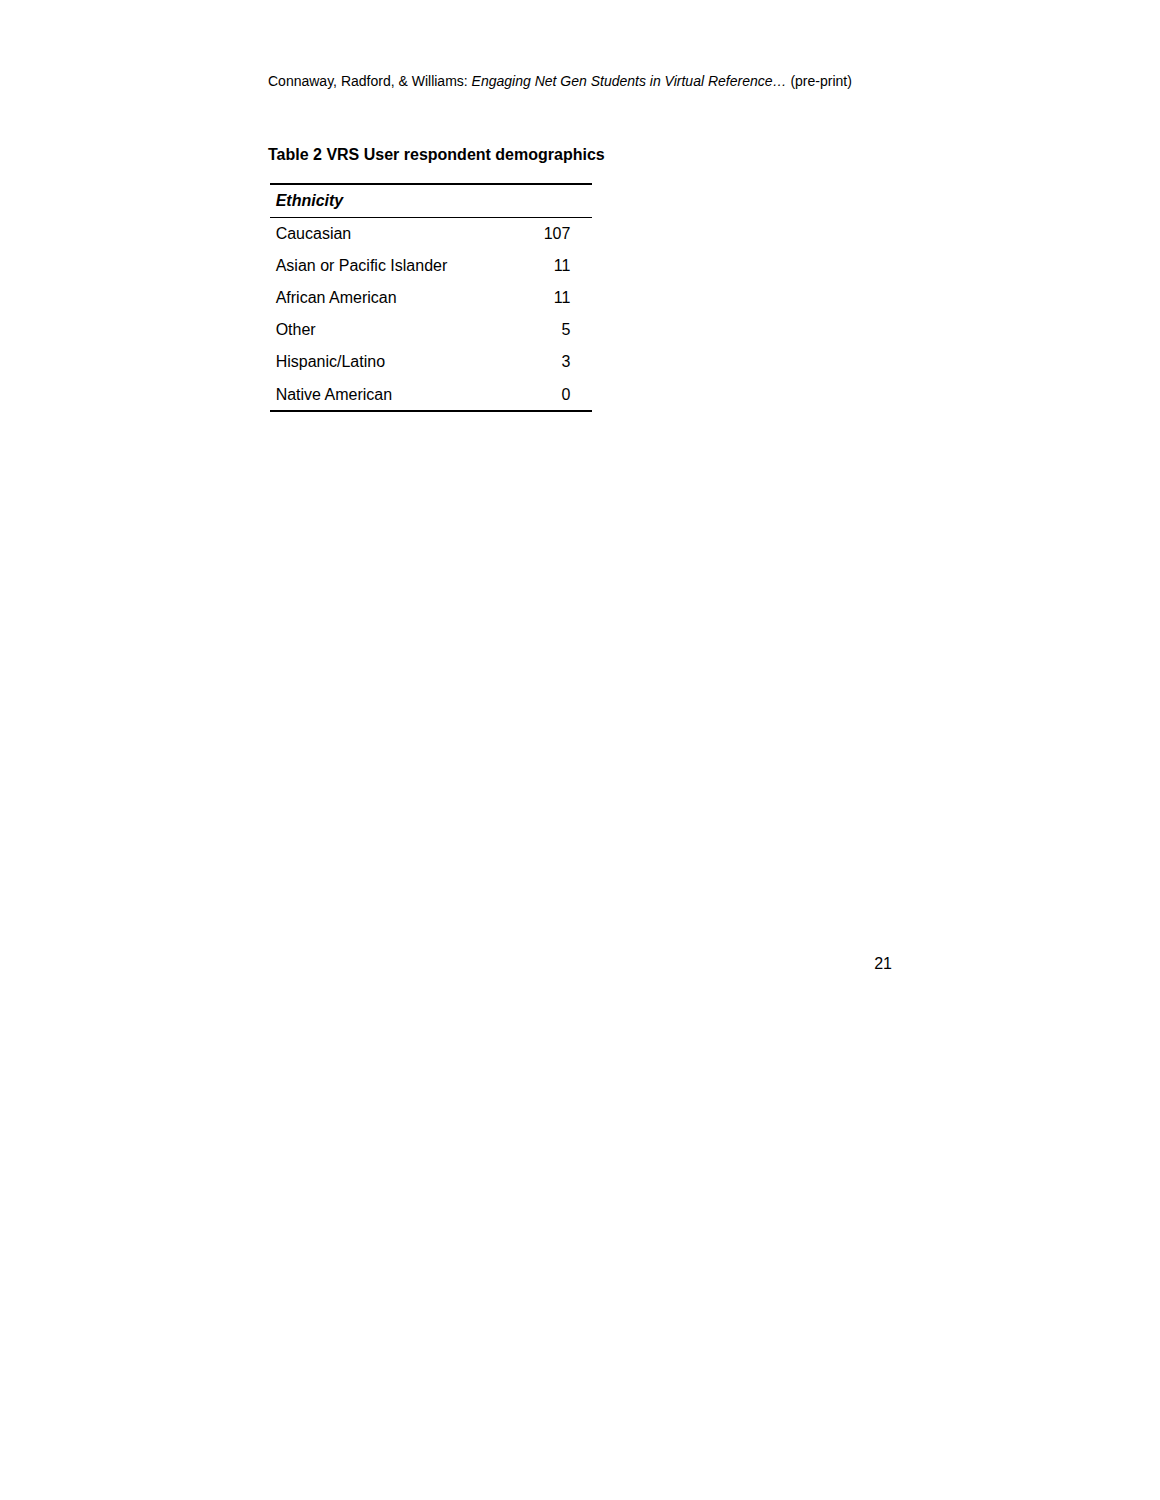Connaway, Radford, & Williams: Engaging Net Gen Students in Virtual Reference… (pre-print)
Table 2 VRS User respondent demographics
| Ethnicity | |
| --- | --- |
| Caucasian | 107 |
| Asian or Pacific Islander | 11 |
| African American | 11 |
| Other | 5 |
| Hispanic/Latino | 3 |
| Native American | 0 |
21